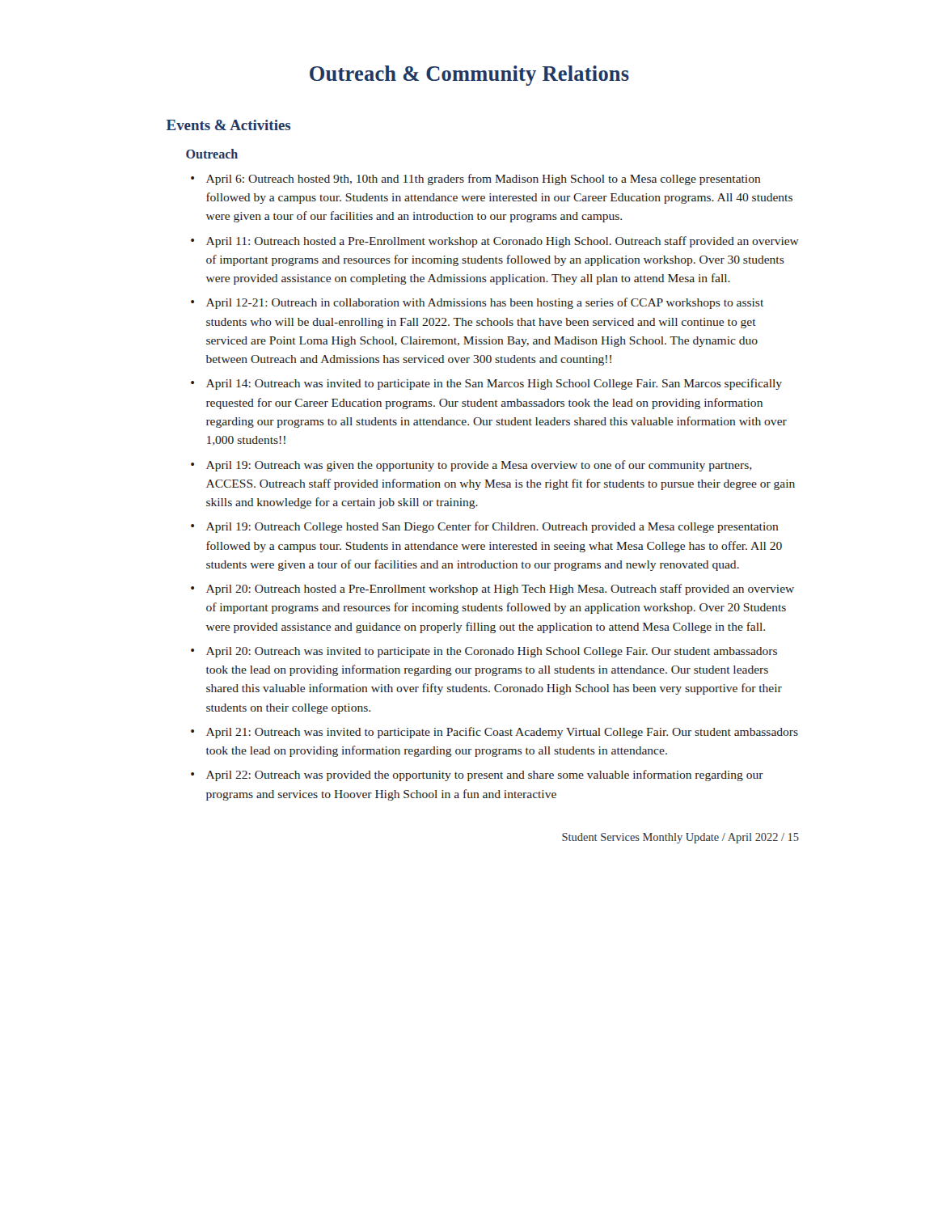Outreach & Community Relations
Events & Activities
Outreach
April 6: Outreach hosted 9th, 10th and 11th graders from Madison High School to a Mesa college presentation followed by a campus tour. Students in attendance were interested in our Career Education programs. All 40 students were given a tour of our facilities and an introduction to our programs and campus.
April 11: Outreach hosted a Pre-Enrollment workshop at Coronado High School. Outreach staff provided an overview of important programs and resources for incoming students followed by an application workshop. Over 30 students were provided assistance on completing the Admissions application. They all plan to attend Mesa in fall.
April 12-21: Outreach in collaboration with Admissions has been hosting a series of CCAP workshops to assist students who will be dual-enrolling in Fall 2022. The schools that have been serviced and will continue to get serviced are Point Loma High School, Clairemont, Mission Bay, and Madison High School. The dynamic duo between Outreach and Admissions has serviced over 300 students and counting!!
April 14: Outreach was invited to participate in the San Marcos High School College Fair. San Marcos specifically requested for our Career Education programs. Our student ambassadors took the lead on providing information regarding our programs to all students in attendance. Our student leaders shared this valuable information with over 1,000 students!!
April 19: Outreach was given the opportunity to provide a Mesa overview to one of our community partners, ACCESS. Outreach staff provided information on why Mesa is the right fit for students to pursue their degree or gain skills and knowledge for a certain job skill or training.
April 19: Outreach College hosted San Diego Center for Children. Outreach provided a Mesa college presentation followed by a campus tour. Students in attendance were interested in seeing what Mesa College has to offer. All 20 students were given a tour of our facilities and an introduction to our programs and newly renovated quad.
April 20: Outreach hosted a Pre-Enrollment workshop at High Tech High Mesa. Outreach staff provided an overview of important programs and resources for incoming students followed by an application workshop. Over 20 Students were provided assistance and guidance on properly filling out the application to attend Mesa College in the fall.
April 20: Outreach was invited to participate in the Coronado High School College Fair. Our student ambassadors took the lead on providing information regarding our programs to all students in attendance. Our student leaders shared this valuable information with over fifty students. Coronado High School has been very supportive for their students on their college options.
April 21: Outreach was invited to participate in Pacific Coast Academy Virtual College Fair. Our student ambassadors took the lead on providing information regarding our programs to all students in attendance.
April 22: Outreach was provided the opportunity to present and share some valuable information regarding our programs and services to Hoover High School in a fun and interactive
Student Services Monthly Update / April 2022 / 15